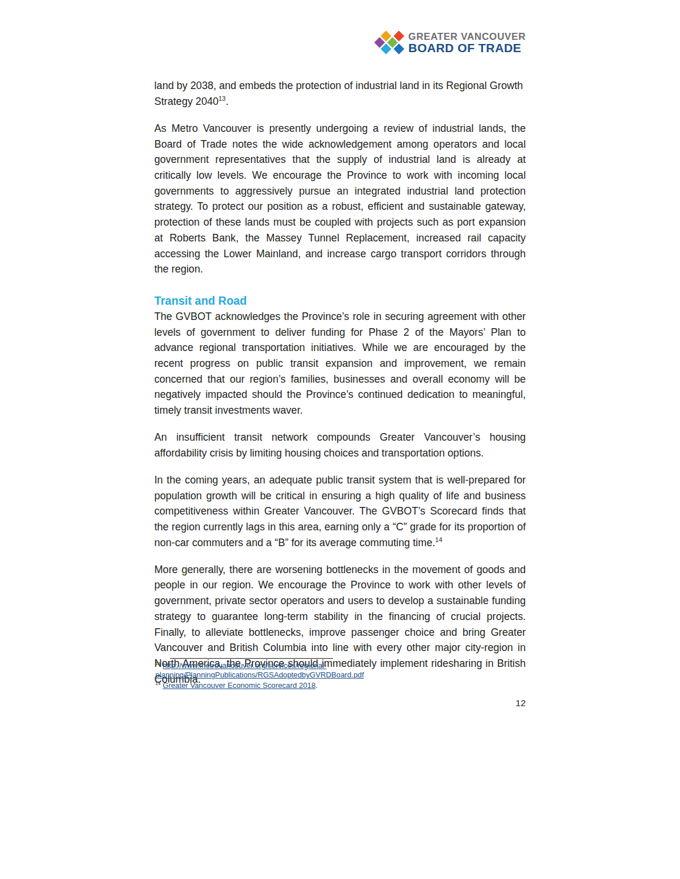GREATER VANCOUVER
BOARD OF TRADE
land by 2038, and embeds the protection of industrial land in its Regional Growth Strategy 204013.
As Metro Vancouver is presently undergoing a review of industrial lands, the Board of Trade notes the wide acknowledgement among operators and local government representatives that the supply of industrial land is already at critically low levels. We encourage the Province to work with incoming local governments to aggressively pursue an integrated industrial land protection strategy. To protect our position as a robust, efficient and sustainable gateway, protection of these lands must be coupled with projects such as port expansion at Roberts Bank, the Massey Tunnel Replacement, increased rail capacity accessing the Lower Mainland, and increase cargo transport corridors through the region.
Transit and Road
The GVBOT acknowledges the Province’s role in securing agreement with other levels of government to deliver funding for Phase 2 of the Mayors’ Plan to advance regional transportation initiatives. While we are encouraged by the recent progress on public transit expansion and improvement, we remain concerned that our region’s families, businesses and overall economy will be negatively impacted should the Province’s continued dedication to meaningful, timely transit investments waver.
An insufficient transit network compounds Greater Vancouver’s housing affordability crisis by limiting housing choices and transportation options.
In the coming years, an adequate public transit system that is well-prepared for population growth will be critical in ensuring a high quality of life and business competitiveness within Greater Vancouver. The GVBOT’s Scorecard finds that the region currently lags in this area, earning only a “C” grade for its proportion of non-car commuters and a “B” for its average commuting time.14
More generally, there are worsening bottlenecks in the movement of goods and people in our region. We encourage the Province to work with other levels of government, private sector operators and users to develop a sustainable funding strategy to guarantee long-term stability in the financing of crucial projects. Finally, to alleviate bottlenecks, improve passenger choice and bring Greater Vancouver and British Columbia into line with every other major city-region in North America, the Province should immediately implement ridesharing in British Columbia.
13 http://www.metrovancouver.org/services/regional-planning/PlanningPublications/RGSAdoptedbyGVRDBoard.pdf
14 Greater Vancouver Economic Scorecard 2018.
12